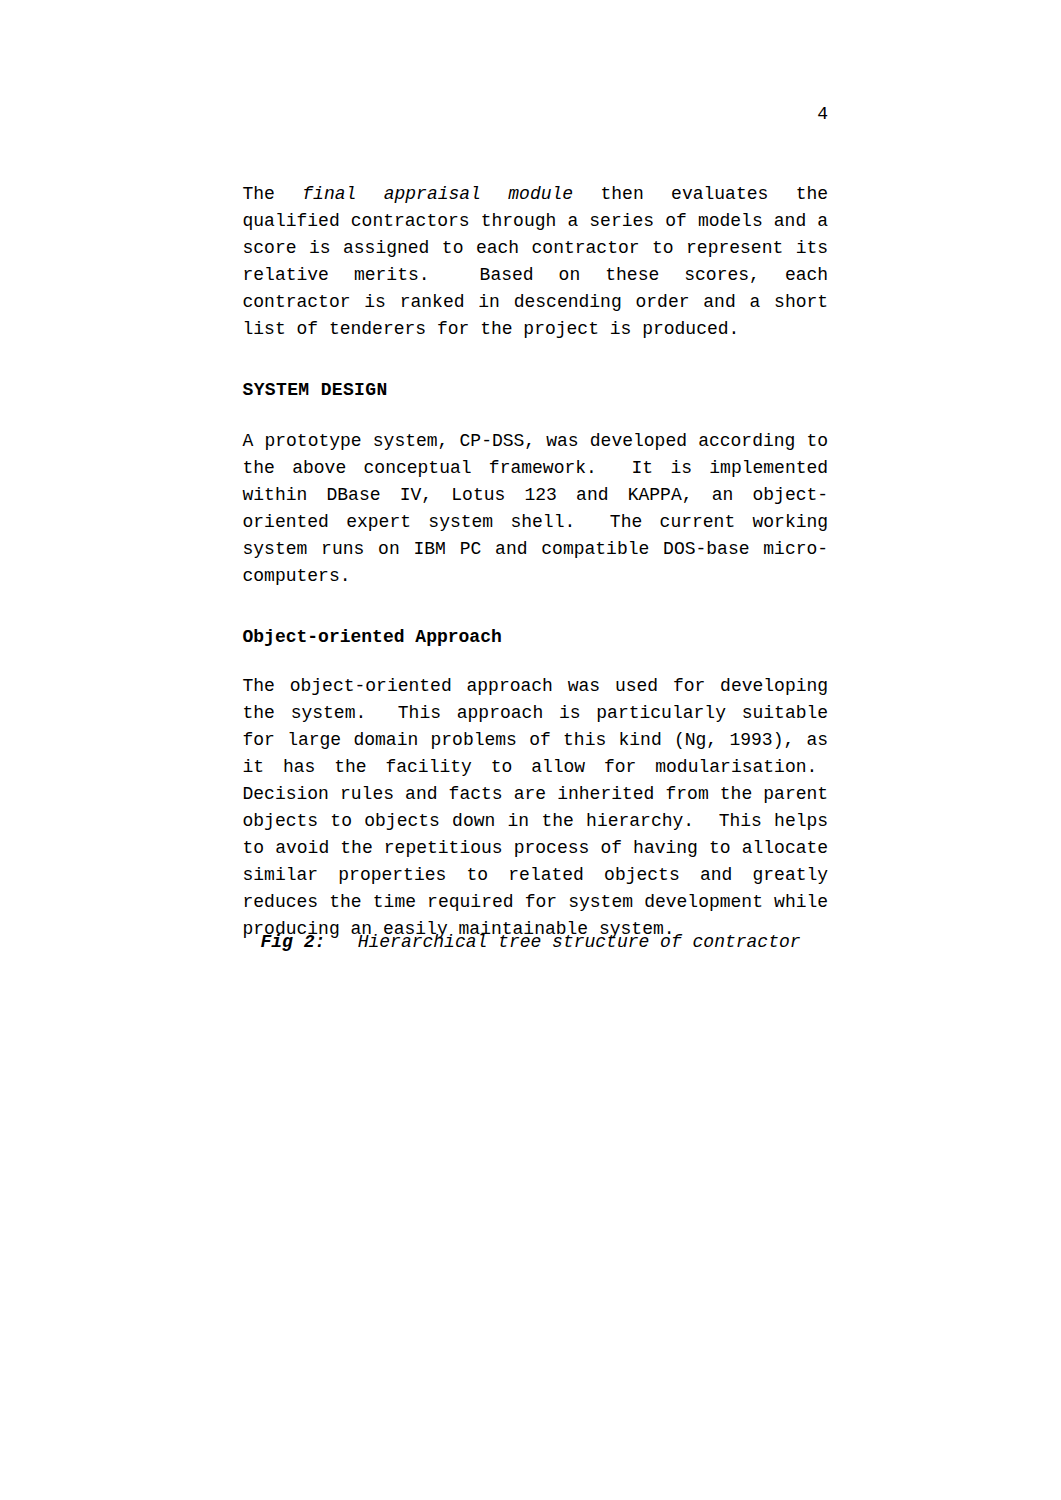4
The final appraisal module then evaluates the qualified contractors through a series of models and a score is assigned to each contractor to represent its relative merits. Based on these scores, each contractor is ranked in descending order and a short list of tenderers for the project is produced.
SYSTEM DESIGN
A prototype system, CP-DSS, was developed according to the above conceptual framework. It is implemented within DBase IV, Lotus 123 and KAPPA, an object-oriented expert system shell. The current working system runs on IBM PC and compatible DOS-base micro-computers.
Object-oriented Approach
The object-oriented approach was used for developing the system. This approach is particularly suitable for large domain problems of this kind (Ng, 1993), as it has the facility to allow for modularisation. Decision rules and facts are inherited from the parent objects to objects down in the hierarchy. This helps to avoid the repetitious process of having to allocate similar properties to related objects and greatly reduces the time required for system development while producing an easily maintainable system.
Fig 2: Hierarchical tree structure of contractor